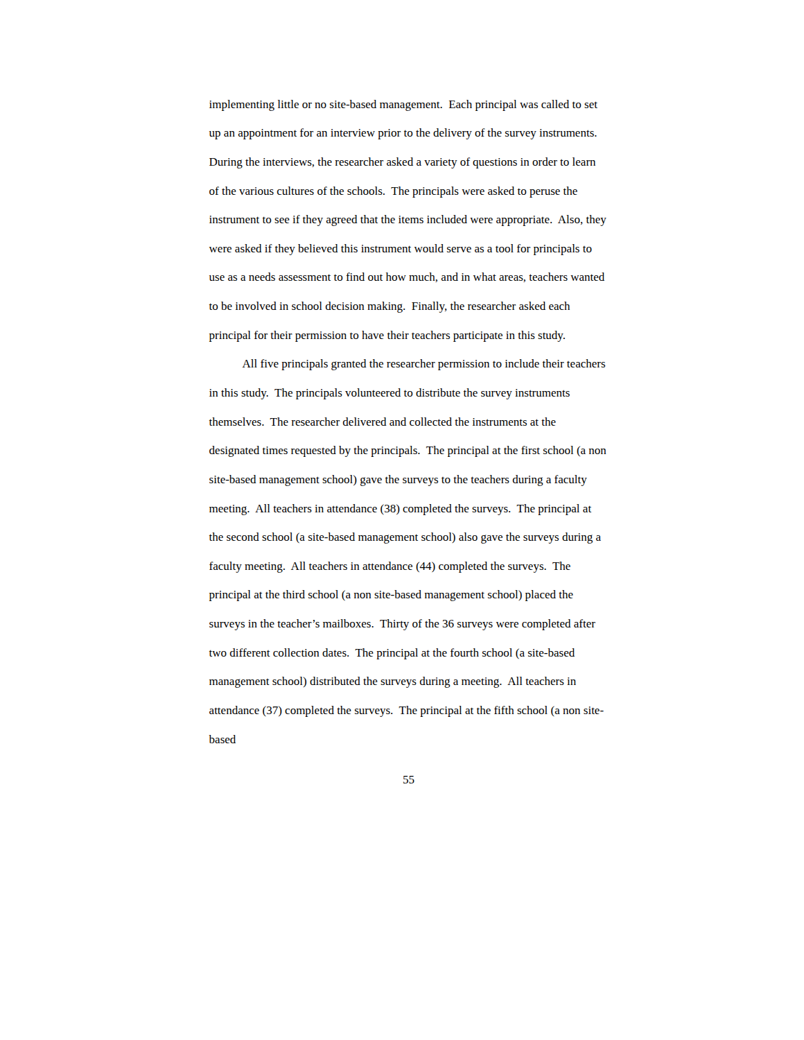implementing little or no site-based management. Each principal was called to set up an appointment for an interview prior to the delivery of the survey instruments. During the interviews, the researcher asked a variety of questions in order to learn of the various cultures of the schools. The principals were asked to peruse the instrument to see if they agreed that the items included were appropriate. Also, they were asked if they believed this instrument would serve as a tool for principals to use as a needs assessment to find out how much, and in what areas, teachers wanted to be involved in school decision making. Finally, the researcher asked each principal for their permission to have their teachers participate in this study.
All five principals granted the researcher permission to include their teachers in this study. The principals volunteered to distribute the survey instruments themselves. The researcher delivered and collected the instruments at the designated times requested by the principals. The principal at the first school (a non site-based management school) gave the surveys to the teachers during a faculty meeting. All teachers in attendance (38) completed the surveys. The principal at the second school (a site-based management school) also gave the surveys during a faculty meeting. All teachers in attendance (44) completed the surveys. The principal at the third school (a non site-based management school) placed the surveys in the teacher’s mailboxes. Thirty of the 36 surveys were completed after two different collection dates. The principal at the fourth school (a site-based management school) distributed the surveys during a meeting. All teachers in attendance (37) completed the surveys. The principal at the fifth school (a non site-based
55